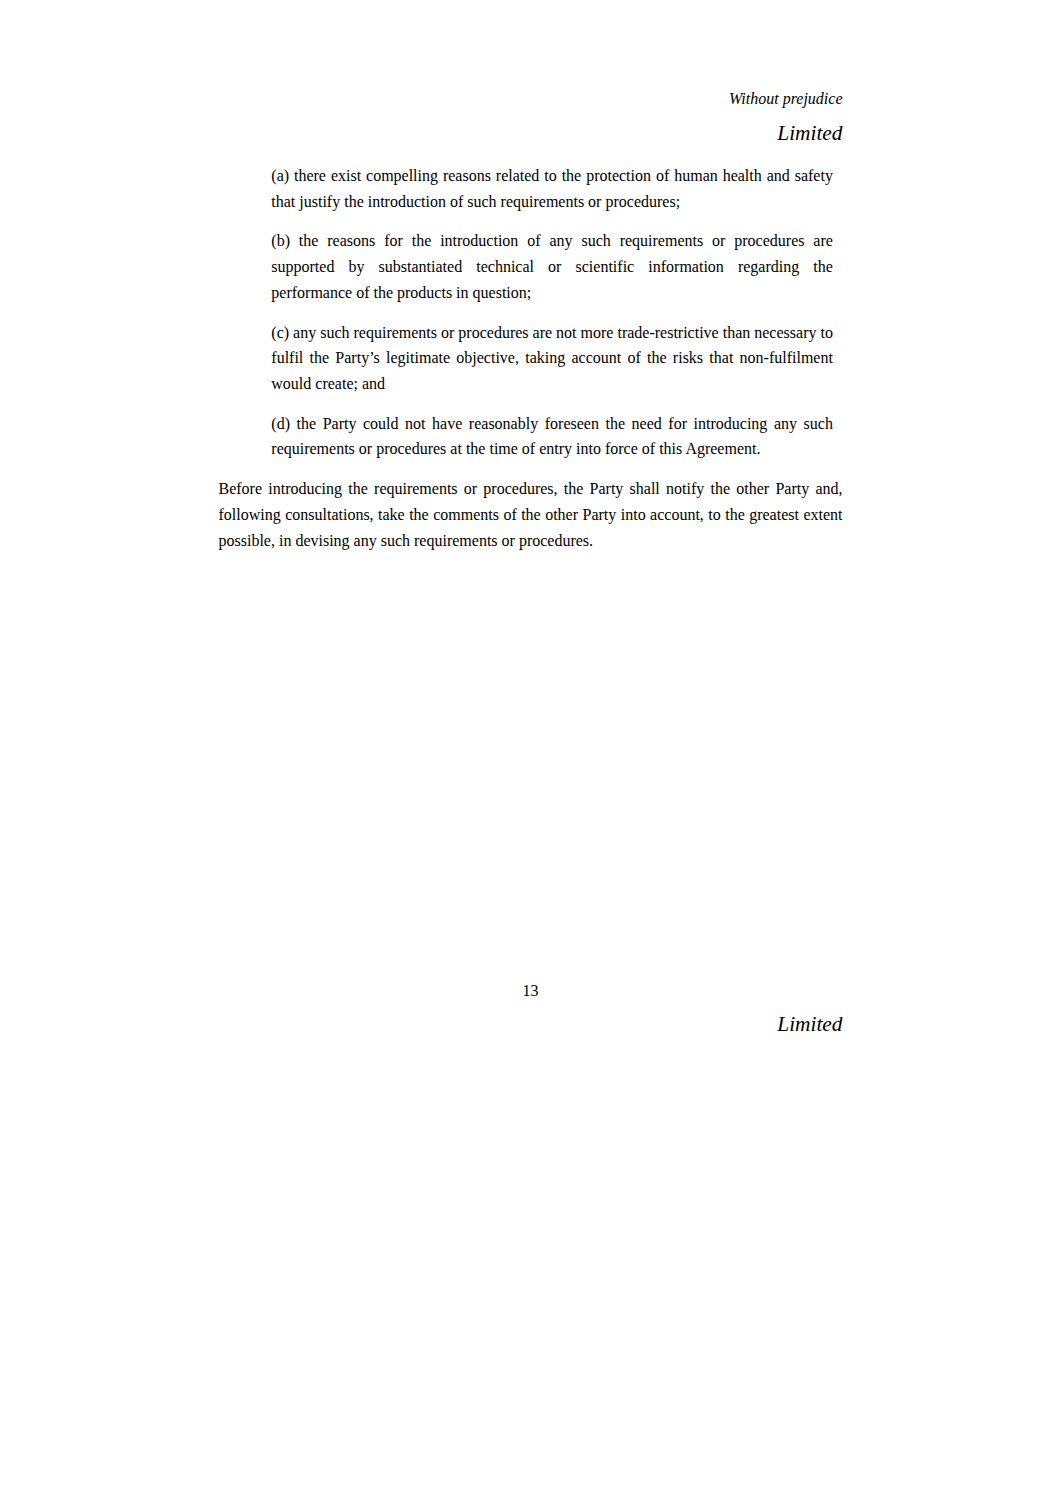Without prejudice
Limited
(a) there exist compelling reasons related to the protection of human health and safety that justify the introduction of such requirements or procedures;
(b) the reasons for the introduction of any such requirements or procedures are supported by substantiated technical or scientific information regarding the performance of the products in question;
(c) any such requirements or procedures are not more trade-restrictive than necessary to fulfil the Party’s legitimate objective, taking account of the risks that non-fulfilment would create; and
(d) the Party could not have reasonably foreseen the need for introducing any such requirements or procedures at the time of entry into force of this Agreement.
Before introducing the requirements or procedures, the Party shall notify the other Party and, following consultations, take the comments of the other Party into account, to the greatest extent possible, in devising any such requirements or procedures.
13
Limited